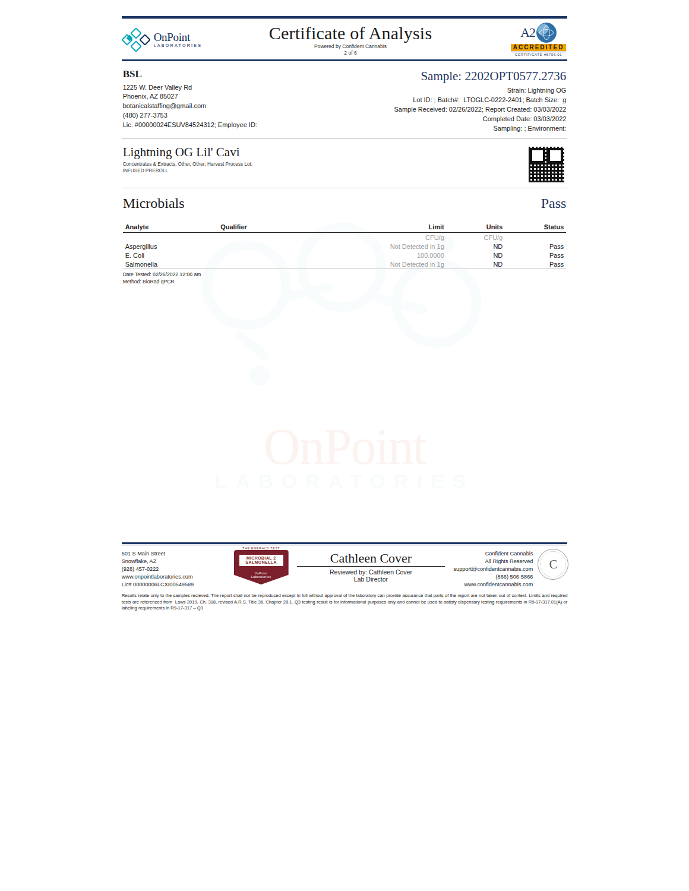OnPoint LABORATORIES
Certificate of Analysis
Powered by Confident Cannabis
2 of 6
A2 ACCREDITED CERTIFICATE #5706.01
BSL
1225 W. Deer Valley Rd
Phoenix, AZ 85027
botanicalstaffing@gmail.com
(480) 277-3753
Lic. #00000024ESUV84524312; Employee ID:
Sample: 2202OPT0577.2736
Strain: Lightning OG
Lot ID: ; Batch#: LTOGLC-0222-2401; Batch Size: g
Sample Received: 02/26/2022; Report Created: 03/03/2022
Completed Date: 03/03/2022
Sampling: ; Environment:
Lightning OG Lil' Cavi
Concentrates & Extracts, Other, Other; Harvest Process Lot:
INFUSED PREROLL
Microbials
Pass
OnPoint
LABORATORIES
| Analyte | Qualifier | Limit | Units | Status |
| --- | --- | --- | --- | --- |
| | | CFU/g | CFU/g | |
| Aspergillus | | Not Detected in 1g | ND | Pass |
| E. Coli | | 100.0000 | ND | Pass |
| Salmonella | | Not Detected in 1g | ND | Pass |
Date Tested: 02/26/2022 12:00 am
Method: BioRad qPCR
501 S Main Street
Snowflake, AZ
(928) 457-0222
www.onpointlaboratories.com
Lic# 00000006LCXI00549589
THE EMERALD TEST
MICROBIAL 2
SALMONELLA
OnPoint
Laboratories
Cathleen Cover
Reviewed by: Cathleen Cover
Lab Director
C
Confident Cannabis
All Rights Reserved
support@confidentcannabis.com
(866) 506-5866
www.confidentcannabis.com
Results relate only to the samples recieved. The report shall not be reproduced except in full without approval of the laboratory can provide assurance that parts of the report are not taken out of context. Limits and required tests are referenced from Laws 2019, Ch. 318, revised A.R.S. Title 36, Chapter 28.1. Q3 testing result is for informational purposes only and cannot be used to satisfy dispensary testing requirements in R9-17-317.01(A) or labeling requirements in R9-17-317 – Q3